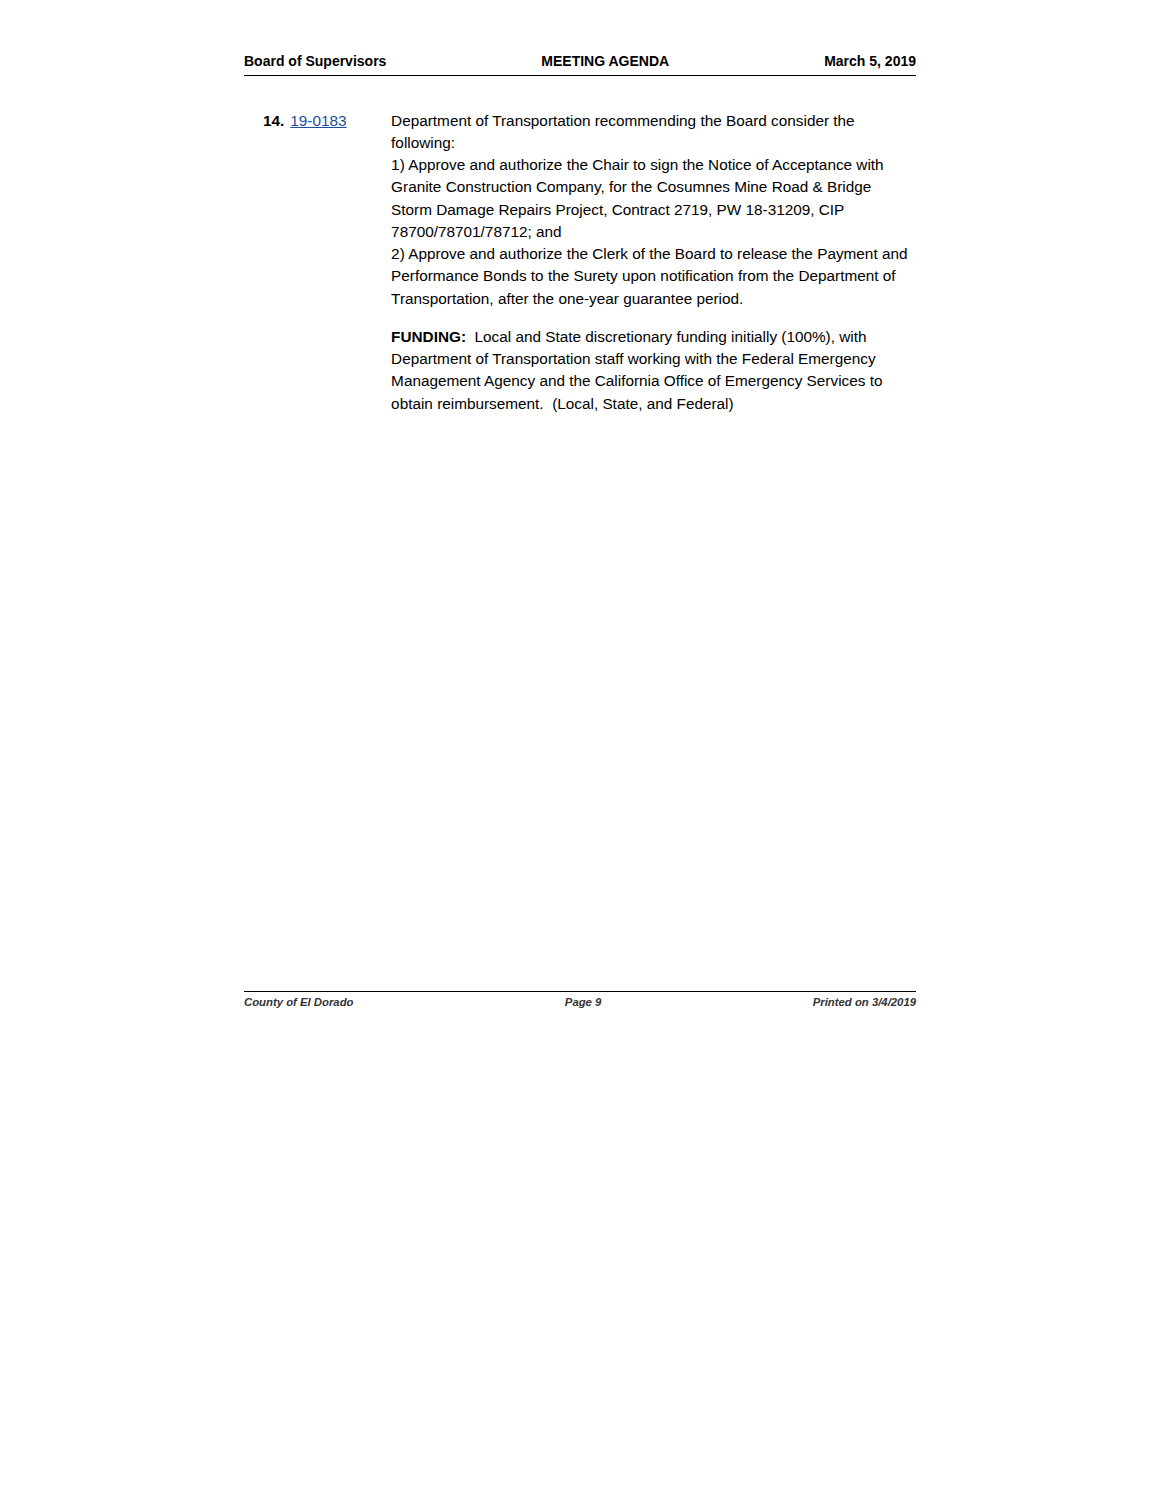Board of Supervisors
MEETING AGENDA
March 5, 2019
14.
19-0183
Department of Transportation recommending the Board consider the following:
1) Approve and authorize the Chair to sign the Notice of Acceptance with Granite Construction Company, for the Cosumnes Mine Road & Bridge Storm Damage Repairs Project, Contract 2719, PW 18-31209, CIP 78700/78701/78712; and
2) Approve and authorize the Clerk of the Board to release the Payment and Performance Bonds to the Surety upon notification from the Department of Transportation, after the one-year guarantee period.
FUNDING: Local and State discretionary funding initially (100%), with Department of Transportation staff working with the Federal Emergency Management Agency and the California Office of Emergency Services to obtain reimbursement. (Local, State, and Federal)
County of El Dorado
Page 9
Printed on 3/4/2019